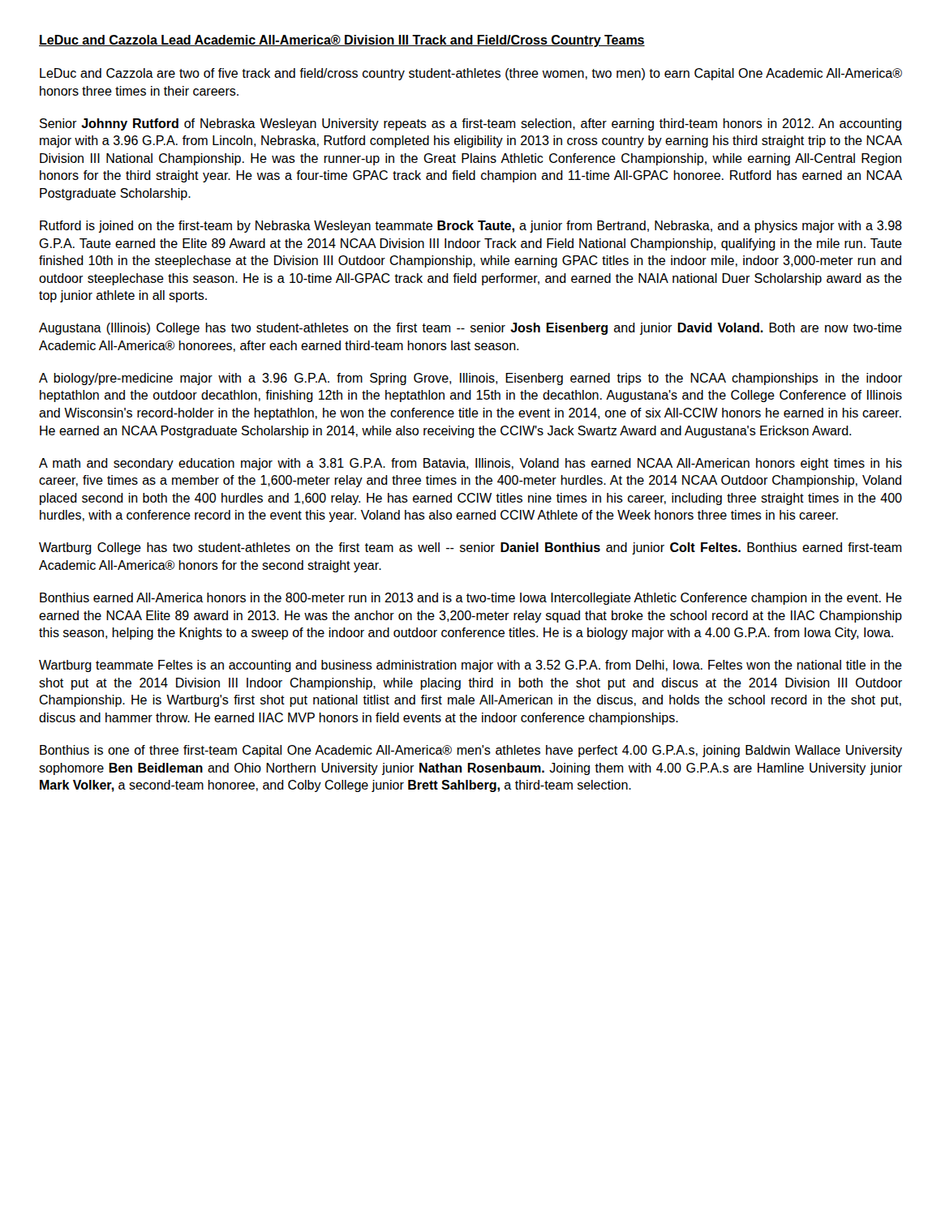LeDuc and Cazzola Lead Academic All-America® Division III Track and Field/Cross Country Teams
LeDuc and Cazzola are two of five track and field/cross country student-athletes (three women, two men) to earn Capital One Academic All-America® honors three times in their careers.
Senior Johnny Rutford of Nebraska Wesleyan University repeats as a first-team selection, after earning third-team honors in 2012. An accounting major with a 3.96 G.P.A. from Lincoln, Nebraska, Rutford completed his eligibility in 2013 in cross country by earning his third straight trip to the NCAA Division III National Championship. He was the runner-up in the Great Plains Athletic Conference Championship, while earning All-Central Region honors for the third straight year. He was a four-time GPAC track and field champion and 11-time All-GPAC honoree. Rutford has earned an NCAA Postgraduate Scholarship.
Rutford is joined on the first-team by Nebraska Wesleyan teammate Brock Taute, a junior from Bertrand, Nebraska, and a physics major with a 3.98 G.P.A. Taute earned the Elite 89 Award at the 2014 NCAA Division III Indoor Track and Field National Championship, qualifying in the mile run. Taute finished 10th in the steeplechase at the Division III Outdoor Championship, while earning GPAC titles in the indoor mile, indoor 3,000-meter run and outdoor steeplechase this season. He is a 10-time All-GPAC track and field performer, and earned the NAIA national Duer Scholarship award as the top junior athlete in all sports.
Augustana (Illinois) College has two student-athletes on the first team -- senior Josh Eisenberg and junior David Voland. Both are now two-time Academic All-America® honorees, after each earned third-team honors last season.
A biology/pre-medicine major with a 3.96 G.P.A. from Spring Grove, Illinois, Eisenberg earned trips to the NCAA championships in the indoor heptathlon and the outdoor decathlon, finishing 12th in the heptathlon and 15th in the decathlon. Augustana's and the College Conference of Illinois and Wisconsin's record-holder in the heptathlon, he won the conference title in the event in 2014, one of six All-CCIW honors he earned in his career. He earned an NCAA Postgraduate Scholarship in 2014, while also receiving the CCIW's Jack Swartz Award and Augustana's Erickson Award.
A math and secondary education major with a 3.81 G.P.A. from Batavia, Illinois, Voland has earned NCAA All-American honors eight times in his career, five times as a member of the 1,600-meter relay and three times in the 400-meter hurdles. At the 2014 NCAA Outdoor Championship, Voland placed second in both the 400 hurdles and 1,600 relay. He has earned CCIW titles nine times in his career, including three straight times in the 400 hurdles, with a conference record in the event this year. Voland has also earned CCIW Athlete of the Week honors three times in his career.
Wartburg College has two student-athletes on the first team as well -- senior Daniel Bonthius and junior Colt Feltes. Bonthius earned first-team Academic All-America® honors for the second straight year.
Bonthius earned All-America honors in the 800-meter run in 2013 and is a two-time Iowa Intercollegiate Athletic Conference champion in the event. He earned the NCAA Elite 89 award in 2013. He was the anchor on the 3,200-meter relay squad that broke the school record at the IIAC Championship this season, helping the Knights to a sweep of the indoor and outdoor conference titles. He is a biology major with a 4.00 G.P.A. from Iowa City, Iowa.
Wartburg teammate Feltes is an accounting and business administration major with a 3.52 G.P.A. from Delhi, Iowa. Feltes won the national title in the shot put at the 2014 Division III Indoor Championship, while placing third in both the shot put and discus at the 2014 Division III Outdoor Championship. He is Wartburg's first shot put national titlist and first male All-American in the discus, and holds the school record in the shot put, discus and hammer throw. He earned IIAC MVP honors in field events at the indoor conference championships.
Bonthius is one of three first-team Capital One Academic All-America® men's athletes have perfect 4.00 G.P.A.s, joining Baldwin Wallace University sophomore Ben Beidleman and Ohio Northern University junior Nathan Rosenbaum. Joining them with 4.00 G.P.A.s are Hamline University junior Mark Volker, a second-team honoree, and Colby College junior Brett Sahlberg, a third-team selection.